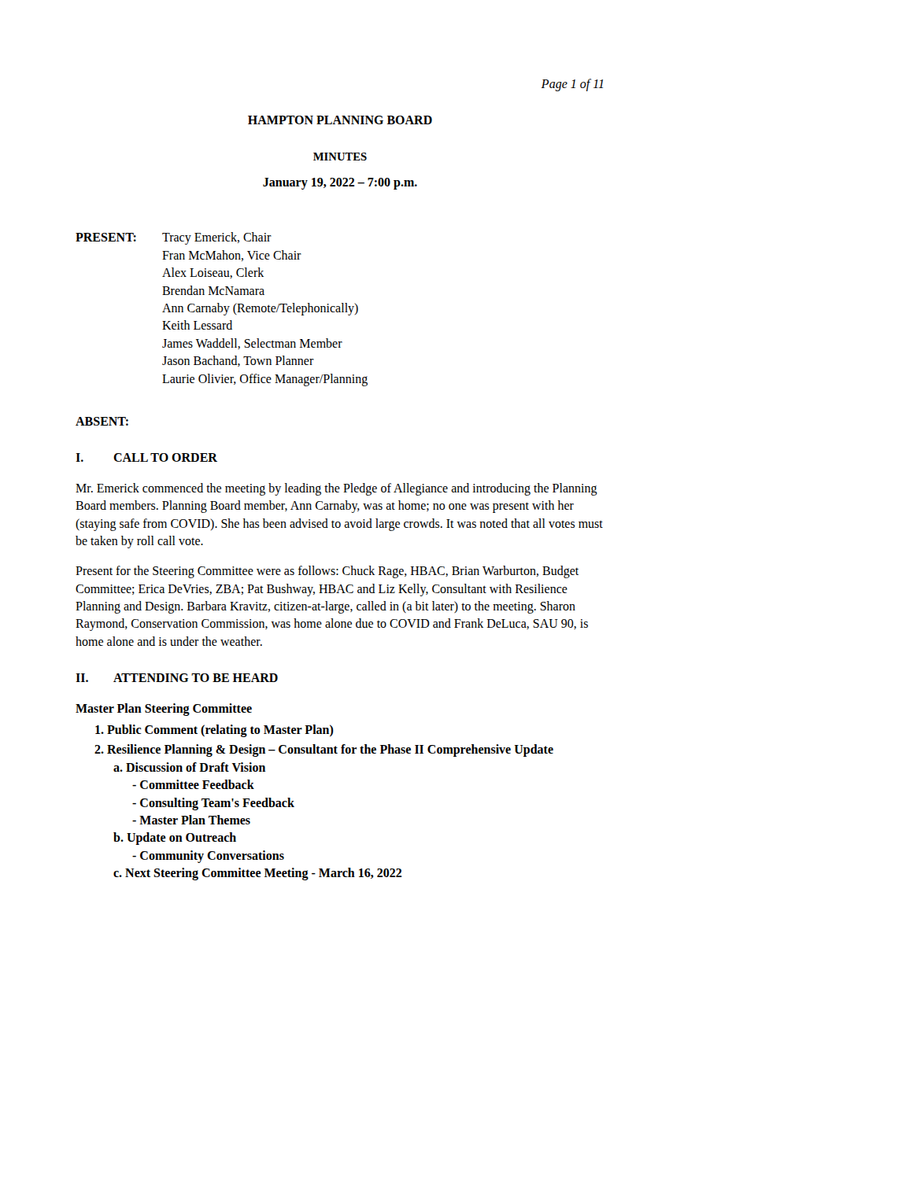Page 1 of 11
HAMPTON PLANNING BOARD
MINUTES
January 19, 2022 – 7:00 p.m.
| PRESENT: | Tracy Emerick, Chair Fran McMahon, Vice Chair Alex Loiseau, Clerk Brendan McNamara Ann Carnaby (Remote/Telephonically) Keith Lessard James Waddell, Selectman Member Jason Bachand, Town Planner Laurie Olivier, Office Manager/Planning |
ABSENT:
I. CALL TO ORDER
Mr. Emerick commenced the meeting by leading the Pledge of Allegiance and introducing the Planning Board members. Planning Board member, Ann Carnaby, was at home; no one was present with her (staying safe from COVID). She has been advised to avoid large crowds. It was noted that all votes must be taken by roll call vote.
Present for the Steering Committee were as follows: Chuck Rage, HBAC, Brian Warburton, Budget Committee; Erica DeVries, ZBA; Pat Bushway, HBAC and Liz Kelly, Consultant with Resilience Planning and Design. Barbara Kravitz, citizen-at-large, called in (a bit later) to the meeting. Sharon Raymond, Conservation Commission, was home alone due to COVID and Frank DeLuca, SAU 90, is home alone and is under the weather.
II. ATTENDING TO BE HEARD
Master Plan Steering Committee
Public Comment (relating to Master Plan)
Resilience Planning & Design – Consultant for the Phase II Comprehensive Update
a. Discussion of Draft Vision
- Committee Feedback
- Consulting Team's Feedback
- Master Plan Themes
b. Update on Outreach
- Community Conversations
c. Next Steering Committee Meeting - March 16, 2022